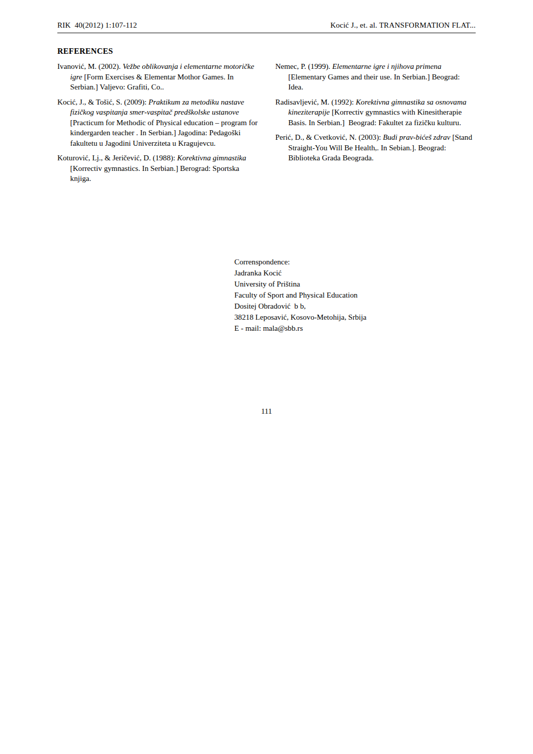RIK 40(2012) 1:107-112 Kocić J., et. al. TRANSFORMATION FLAT...
REFERENCES
Ivanović, M. (2002). Vežbe oblikovanja i elementarne motoričke igre [Form Exercises & Elementar Mothor Games. In Serbian.] Valjevo: Grafiti, Co..
Kocić, J., & Tošić, S. (2009): Praktikum za metodiku nastave fizičkog vaspitanja smer-vaspitač predškolske ustanove [Practicum for Methodic of Physical education – program for kindergarden teacher . In Serbian.] Jagodina: Pedagoški fakultetu u Jagodini Univerziteta u Kragujevcu.
Koturović, Lj., & Jeričević, D. (1988): Korektivna gimnastika [Korrectiv gymnastics. In Serbian.] Berograd: Sportska knjiga.
Nemec, P. (1999). Elementarne igre i njihova primena [Elementary Games and their use. In Serbian.] Beograd: Idea.
Radisavljević, M. (1992): Korektivna gimnastika sa osnovama kineziterapije [Korrectiv gymnastics with Kinesitherapie Basis. In Serbian.] Beograd: Fakultet za fizičku kulturu.
Perić, D., & Cvetković, N. (2003): Budi prav-bićeš zdrav [Stand Straight-You Will Be Health,. In Sebian.]. Beograd: Biblioteka Grada Beograda.
Correnspondence:
Jadranka Kocić
University of Priština
Faculty of Sport and Physical Education
Dositej Obradović b b,
38218 Leposavić, Kosovo-Metohija, Srbija
E - mail: mala@sbb.rs
111